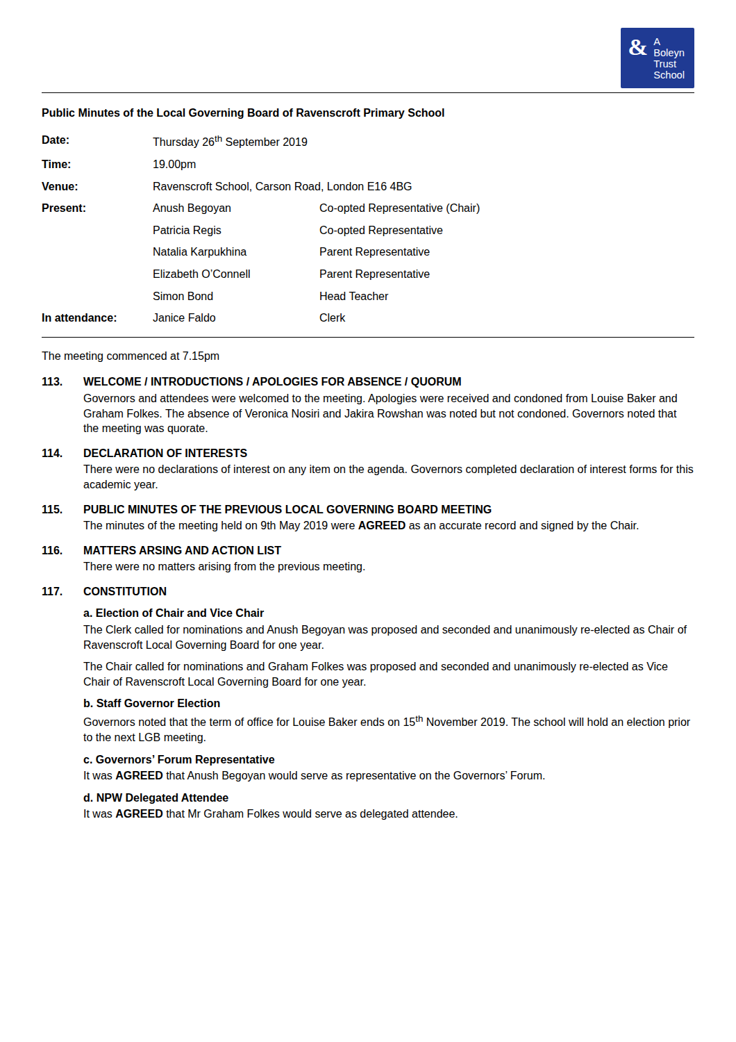& A
Boleyn
Trust
School
Public Minutes of the Local Governing Board of Ravenscroft Primary School
| Date: | Thursday 26 th September 2019 |
| Time: | 19.00pm |
| Venue: | Ravenscroft School, Carson Road, London E16 4BG |
| Present: | Anush Begoyan | Co-opted Representative (Chair) |
| | Patricia Regis | Co-opted Representative |
| | Natalia Karpukhina | Parent Representative |
| | Elizabeth O’Connell | Parent Representative |
| | Simon Bond | Head Teacher |
| In attendance: | Janice Faldo | Clerk |
The meeting commenced at 7.15pm
113.
Welcome / Introductions / Apologies for Absence / Quorum
Governors and attendees were welcomed to the meeting. Apologies were received and condoned from Louise Baker and Graham Folkes. The absence of Veronica Nosiri and Jakira Rowshan was noted but not condoned. Governors noted that the meeting was quorate.
114.
Declaration of Interests
There were no declarations of interest on any item on the agenda. Governors completed declaration of interest forms for this academic year.
115.
Public Minutes of the Previous Local Governing Board Meeting
The minutes of the meeting held on 9th May 2019 were AGREED as an accurate record and signed by the Chair.
116.
Matters Arsing and Action List
There were no matters arising from the previous meeting.
117.
Constitution
a. Election of Chair and Vice Chair
The Clerk called for nominations and Anush Begoyan was proposed and seconded and unanimously re-elected as Chair of Ravenscroft Local Governing Board for one year.
The Chair called for nominations and Graham Folkes was proposed and seconded and unanimously re-elected as Vice Chair of Ravenscroft Local Governing Board for one year.
b. Staff Governor Election
Governors noted that the term of office for Louise Baker ends on 15th November 2019. The school will hold an election prior to the next LGB meeting.
c. Governors’ Forum Representative
It was AGREED that Anush Begoyan would serve as representative on the Governors’ Forum.
d. NPW Delegated Attendee
It was AGREED that Mr Graham Folkes would serve as delegated attendee.